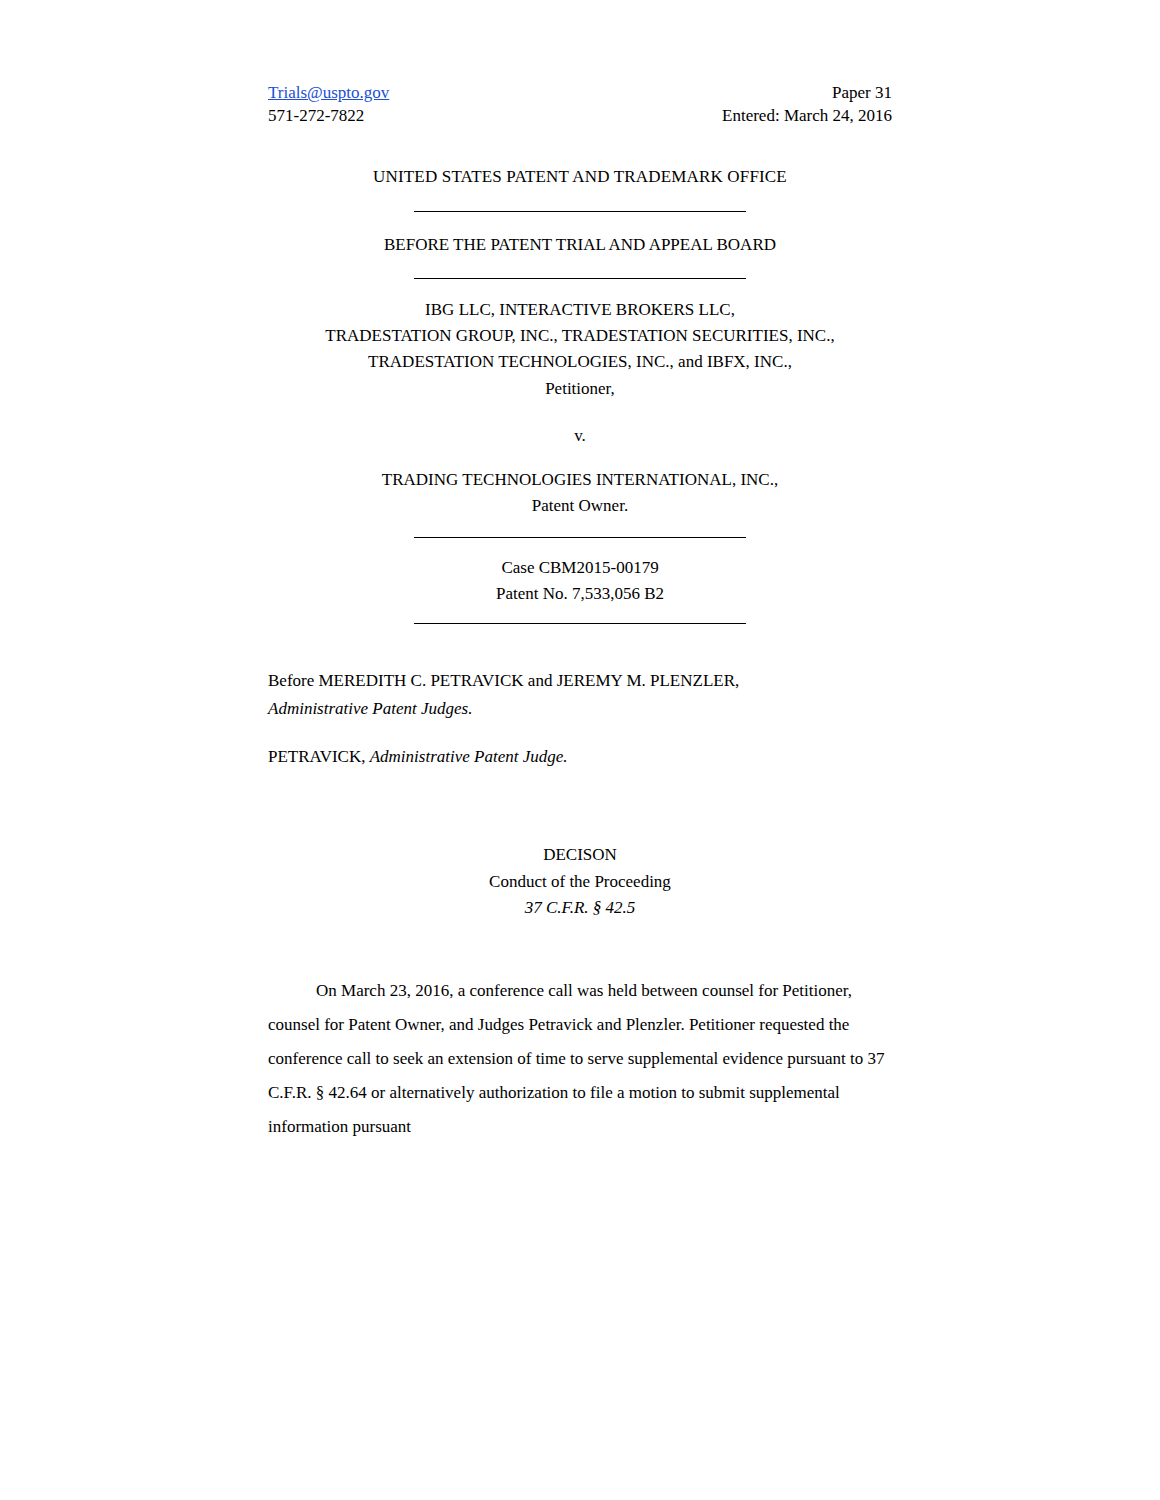Trials@uspto.gov
571-272-7822
Paper 31
Entered: March 24, 2016
UNITED STATES PATENT AND TRADEMARK OFFICE
BEFORE THE PATENT TRIAL AND APPEAL BOARD
IBG LLC, INTERACTIVE BROKERS LLC,
TRADESTATION GROUP, INC., TRADESTATION SECURITIES, INC.,
TRADESTATION TECHNOLOGIES, INC., and IBFX, INC.,
Petitioner,
v.
TRADING TECHNOLOGIES INTERNATIONAL, INC.,
Patent Owner.
Case CBM2015-00179
Patent No. 7,533,056 B2
Before MEREDITH C. PETRAVICK and JEREMY M. PLENZLER,
Administrative Patent Judges.
PETRAVICK, Administrative Patent Judge.
DECISON
Conduct of the Proceeding
37 C.F.R. § 42.5
On March 23, 2016, a conference call was held between counsel for Petitioner, counsel for Patent Owner, and Judges Petravick and Plenzler. Petitioner requested the conference call to seek an extension of time to serve supplemental evidence pursuant to 37 C.F.R. § 42.64 or alternatively authorization to file a motion to submit supplemental information pursuant